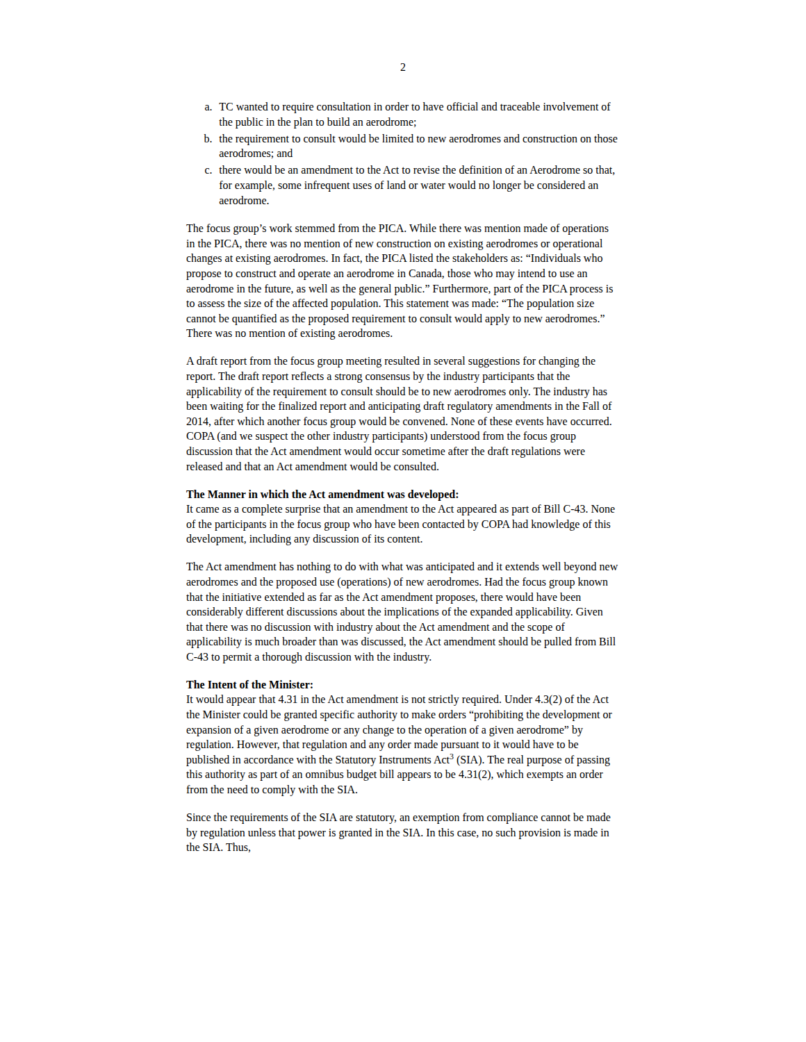2
TC wanted to require consultation in order to have official and traceable involvement of the public in the plan to build an aerodrome;
the requirement to consult would be limited to new aerodromes and construction on those aerodromes; and
there would be an amendment to the Act to revise the definition of an Aerodrome so that, for example, some infrequent uses of land or water would no longer be considered an aerodrome.
The focus group’s work stemmed from the PICA. While there was mention made of operations in the PICA, there was no mention of new construction on existing aerodromes or operational changes at existing aerodromes. In fact, the PICA listed the stakeholders as: “Individuals who propose to construct and operate an aerodrome in Canada, those who may intend to use an aerodrome in the future, as well as the general public.” Furthermore, part of the PICA process is to assess the size of the affected population. This statement was made: “The population size cannot be quantified as the proposed requirement to consult would apply to new aerodromes.” There was no mention of existing aerodromes.
A draft report from the focus group meeting resulted in several suggestions for changing the report. The draft report reflects a strong consensus by the industry participants that the applicability of the requirement to consult should be to new aerodromes only. The industry has been waiting for the finalized report and anticipating draft regulatory amendments in the Fall of 2014, after which another focus group would be convened. None of these events have occurred. COPA (and we suspect the other industry participants) understood from the focus group discussion that the Act amendment would occur sometime after the draft regulations were released and that an Act amendment would be consulted.
The Manner in which the Act amendment was developed:
It came as a complete surprise that an amendment to the Act appeared as part of Bill C-43. None of the participants in the focus group who have been contacted by COPA had knowledge of this development, including any discussion of its content.
The Act amendment has nothing to do with what was anticipated and it extends well beyond new aerodromes and the proposed use (operations) of new aerodromes. Had the focus group known that the initiative extended as far as the Act amendment proposes, there would have been considerably different discussions about the implications of the expanded applicability. Given that there was no discussion with industry about the Act amendment and the scope of applicability is much broader than was discussed, the Act amendment should be pulled from Bill C-43 to permit a thorough discussion with the industry.
The Intent of the Minister:
It would appear that 4.31 in the Act amendment is not strictly required. Under 4.3(2) of the Act the Minister could be granted specific authority to make orders “prohibiting the development or expansion of a given aerodrome or any change to the operation of a given aerodrome” by regulation. However, that regulation and any order made pursuant to it would have to be published in accordance with the Statutory Instruments Act3 (SIA). The real purpose of passing this authority as part of an omnibus budget bill appears to be 4.31(2), which exempts an order from the need to comply with the SIA.
Since the requirements of the SIA are statutory, an exemption from compliance cannot be made by regulation unless that power is granted in the SIA. In this case, no such provision is made in the SIA. Thus,